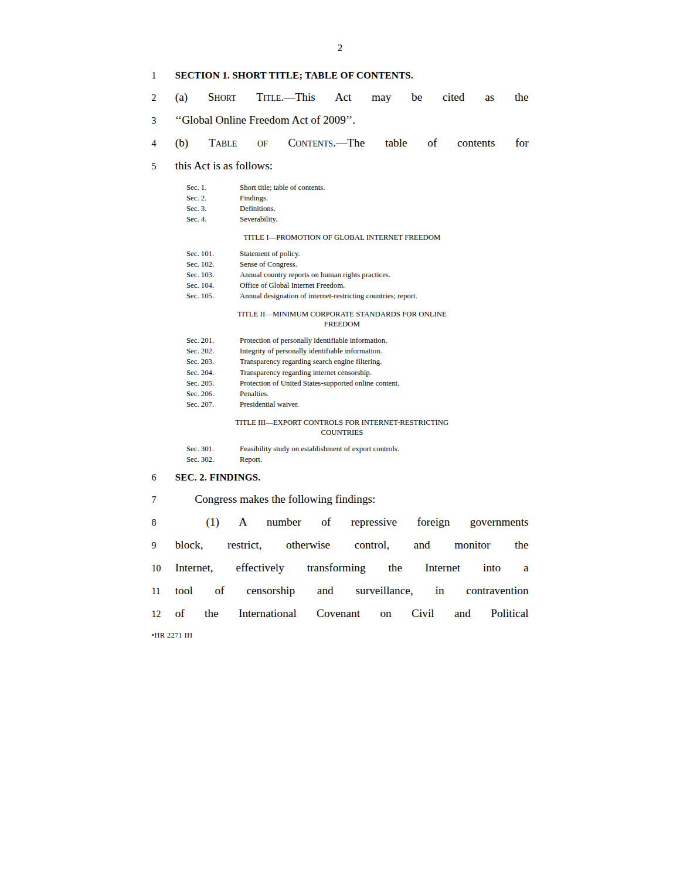2
1
SECTION 1. SHORT TITLE; TABLE OF CONTENTS.
2
(a) Short Title.—This Act may be cited as the
3
‘‘Global Online Freedom Act of 2009’’.
4
(b) Table of Contents.—The table of contents for
5
this Act is as follows:
Sec. 1. Short title; table of contents.
Sec. 2. Findings.
Sec. 3. Definitions.
Sec. 4. Severability.
TITLE I—PROMOTION OF GLOBAL INTERNET FREEDOM
Sec. 101. Statement of policy.
Sec. 102. Sense of Congress.
Sec. 103. Annual country reports on human rights practices.
Sec. 104. Office of Global Internet Freedom.
Sec. 105. Annual designation of internet-restricting countries; report.
TITLE II—MINIMUM CORPORATE STANDARDS FOR ONLINE
FREEDOM
Sec. 201. Protection of personally identifiable information.
Sec. 202. Integrity of personally identifiable information.
Sec. 203. Transparency regarding search engine filtering.
Sec. 204. Transparency regarding internet censorship.
Sec. 205. Protection of United States-supported online content.
Sec. 206. Penalties.
Sec. 207. Presidential waiver.
TITLE III—EXPORT CONTROLS FOR INTERNET-RESTRICTING
COUNTRIES
Sec. 301. Feasibility study on establishment of export controls.
Sec. 302. Report.
6
SEC. 2. FINDINGS.
7
Congress makes the following findings:
8
(1) A number of repressive foreign governments
9
block, restrict, otherwise control, and monitor the
10
Internet, effectively transforming the Internet into a
11
tool of censorship and surveillance, in contravention
12
of the International Covenant on Civil and Political
•HR 2271 IH